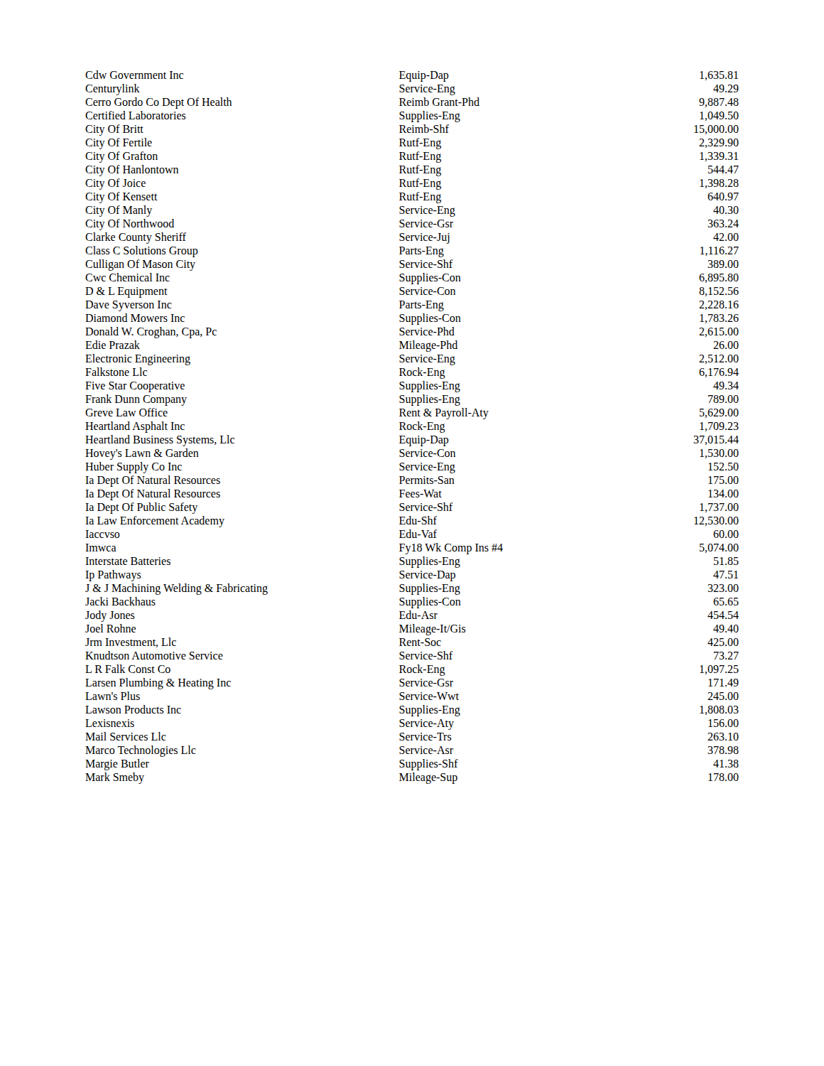| Cdw Government Inc | Equip-Dap | 1,635.81 |
| Centurylink | Service-Eng | 49.29 |
| Cerro Gordo Co Dept Of Health | Reimb Grant-Phd | 9,887.48 |
| Certified Laboratories | Supplies-Eng | 1,049.50 |
| City Of Britt | Reimb-Shf | 15,000.00 |
| City Of Fertile | Rutf-Eng | 2,329.90 |
| City Of Grafton | Rutf-Eng | 1,339.31 |
| City Of Hanlontown | Rutf-Eng | 544.47 |
| City Of Joice | Rutf-Eng | 1,398.28 |
| City Of Kensett | Rutf-Eng | 640.97 |
| City Of Manly | Service-Eng | 40.30 |
| City Of Northwood | Service-Gsr | 363.24 |
| Clarke County Sheriff | Service-Juj | 42.00 |
| Class C Solutions Group | Parts-Eng | 1,116.27 |
| Culligan Of Mason City | Service-Shf | 389.00 |
| Cwc Chemical Inc | Supplies-Con | 6,895.80 |
| D & L Equipment | Service-Con | 8,152.56 |
| Dave Syverson Inc | Parts-Eng | 2,228.16 |
| Diamond Mowers Inc | Supplies-Con | 1,783.26 |
| Donald W. Croghan, Cpa, Pc | Service-Phd | 2,615.00 |
| Edie Prazak | Mileage-Phd | 26.00 |
| Electronic Engineering | Service-Eng | 2,512.00 |
| Falkstone Llc | Rock-Eng | 6,176.94 |
| Five Star Cooperative | Supplies-Eng | 49.34 |
| Frank Dunn Company | Supplies-Eng | 789.00 |
| Greve Law Office | Rent & Payroll-Aty | 5,629.00 |
| Heartland Asphalt Inc | Rock-Eng | 1,709.23 |
| Heartland Business Systems, Llc | Equip-Dap | 37,015.44 |
| Hovey's Lawn & Garden | Service-Con | 1,530.00 |
| Huber Supply Co Inc | Service-Eng | 152.50 |
| Ia Dept Of Natural Resources | Permits-San | 175.00 |
| Ia Dept Of Natural Resources | Fees-Wat | 134.00 |
| Ia Dept Of Public Safety | Service-Shf | 1,737.00 |
| Ia Law Enforcement Academy | Edu-Shf | 12,530.00 |
| Iaccvso | Edu-Vaf | 60.00 |
| Imwca | Fy18 Wk Comp Ins #4 | 5,074.00 |
| Interstate Batteries | Supplies-Eng | 51.85 |
| Ip Pathways | Service-Dap | 47.51 |
| J & J Machining Welding & Fabricating | Supplies-Eng | 323.00 |
| Jacki Backhaus | Supplies-Con | 65.65 |
| Jody Jones | Edu-Asr | 454.54 |
| Joel Rohne | Mileage-It/Gis | 49.40 |
| Jrm Investment, Llc | Rent-Soc | 425.00 |
| Knudtson Automotive Service | Service-Shf | 73.27 |
| L R Falk Const Co | Rock-Eng | 1,097.25 |
| Larsen Plumbing & Heating Inc | Service-Gsr | 171.49 |
| Lawn's Plus | Service-Wwt | 245.00 |
| Lawson Products Inc | Supplies-Eng | 1,808.03 |
| Lexisnexis | Service-Aty | 156.00 |
| Mail Services Llc | Service-Trs | 263.10 |
| Marco Technologies Llc | Service-Asr | 378.98 |
| Margie Butler | Supplies-Shf | 41.38 |
| Mark Smeby | Mileage-Sup | 178.00 |